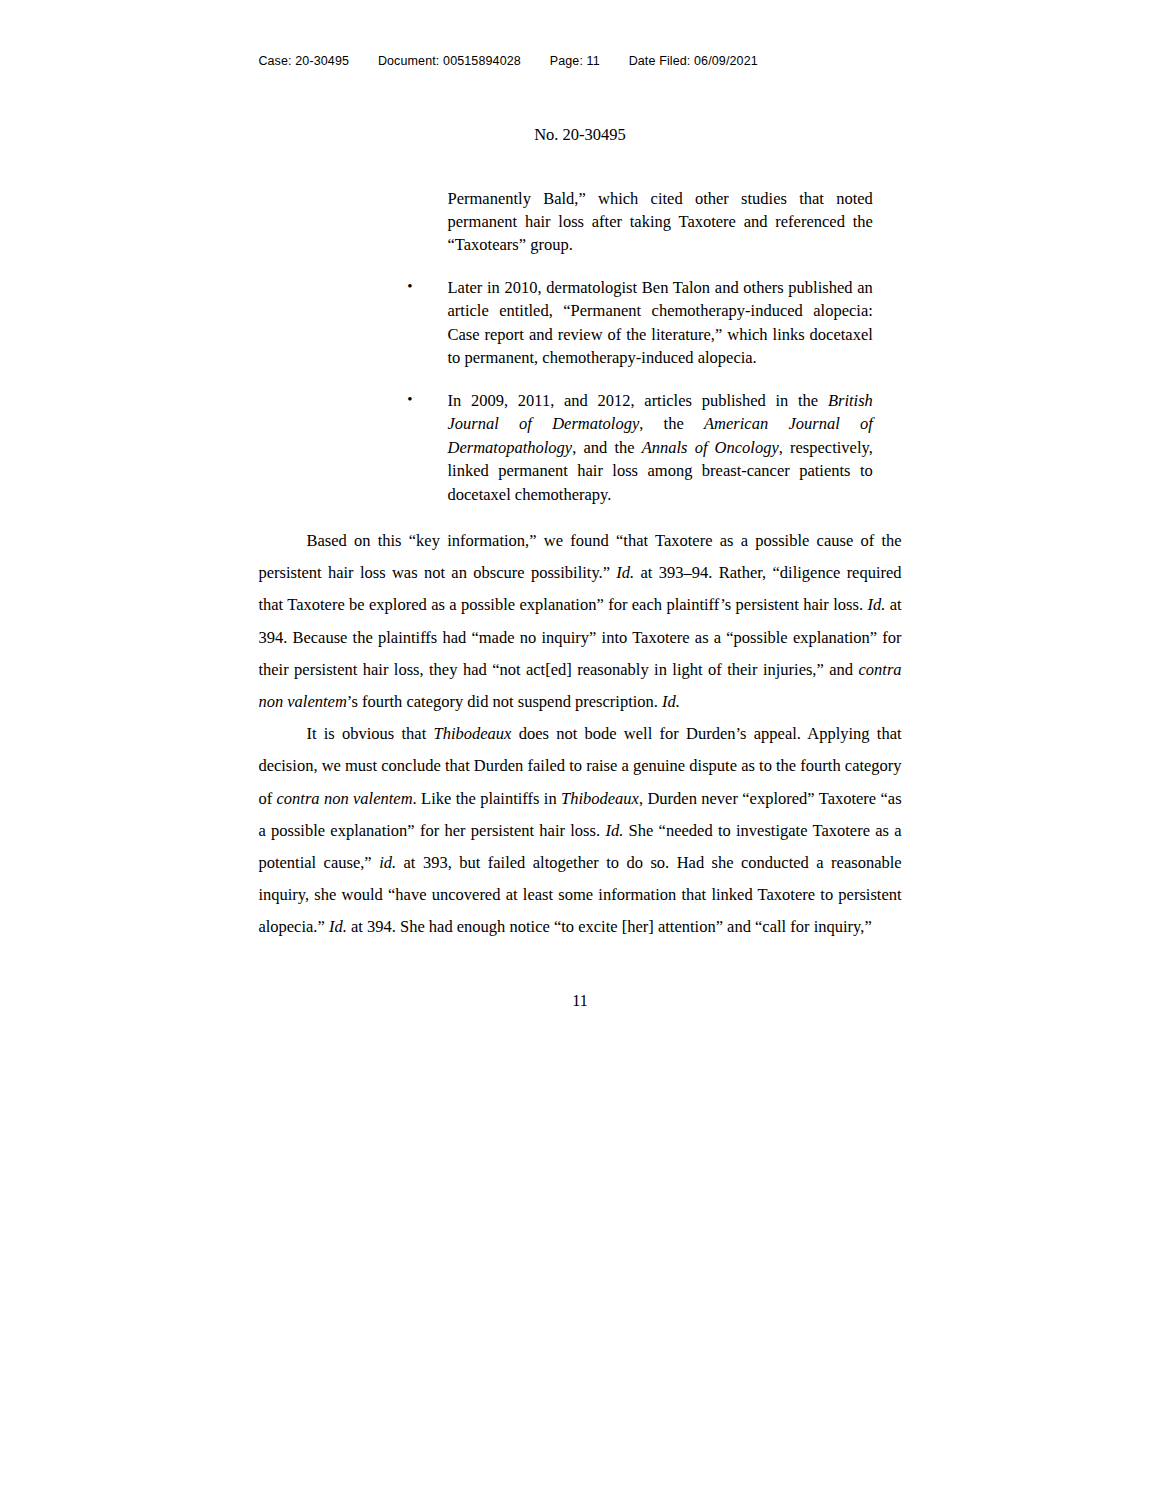Case: 20-30495 Document: 00515894028 Page: 11 Date Filed: 06/09/2021
No. 20-30495
Permanently Bald,” which cited other studies that noted permanent hair loss after taking Taxotere and referenced the “Taxotears” group.
Later in 2010, dermatologist Ben Talon and others published an article entitled, “Permanent chemotherapy-induced alopecia: Case report and review of the literature,” which links docetaxel to permanent, chemotherapy-induced alopecia.
In 2009, 2011, and 2012, articles published in the British Journal of Dermatology, the American Journal of Dermatopathology, and the Annals of Oncology, respectively, linked permanent hair loss among breast-cancer patients to docetaxel chemotherapy.
Based on this “key information,” we found “that Taxotere as a possible cause of the persistent hair loss was not an obscure possibility.” Id. at 393–94. Rather, “diligence required that Taxotere be explored as a possible explanation” for each plaintiff’s persistent hair loss. Id. at 394. Because the plaintiffs had “made no inquiry” into Taxotere as a “possible explanation” for their persistent hair loss, they had “not act[ed] reasonably in light of their injuries,” and contra non valentem’s fourth category did not suspend prescription. Id.
It is obvious that Thibodeaux does not bode well for Durden’s appeal. Applying that decision, we must conclude that Durden failed to raise a genuine dispute as to the fourth category of contra non valentem. Like the plaintiffs in Thibodeaux, Durden never “explored” Taxotere “as a possible explanation” for her persistent hair loss. Id. She “needed to investigate Taxotere as a potential cause,” id. at 393, but failed altogether to do so. Had she conducted a reasonable inquiry, she would “have uncovered at least some information that linked Taxotere to persistent alopecia.” Id. at 394. She had enough notice “to excite [her] attention” and “call for inquiry,”
11